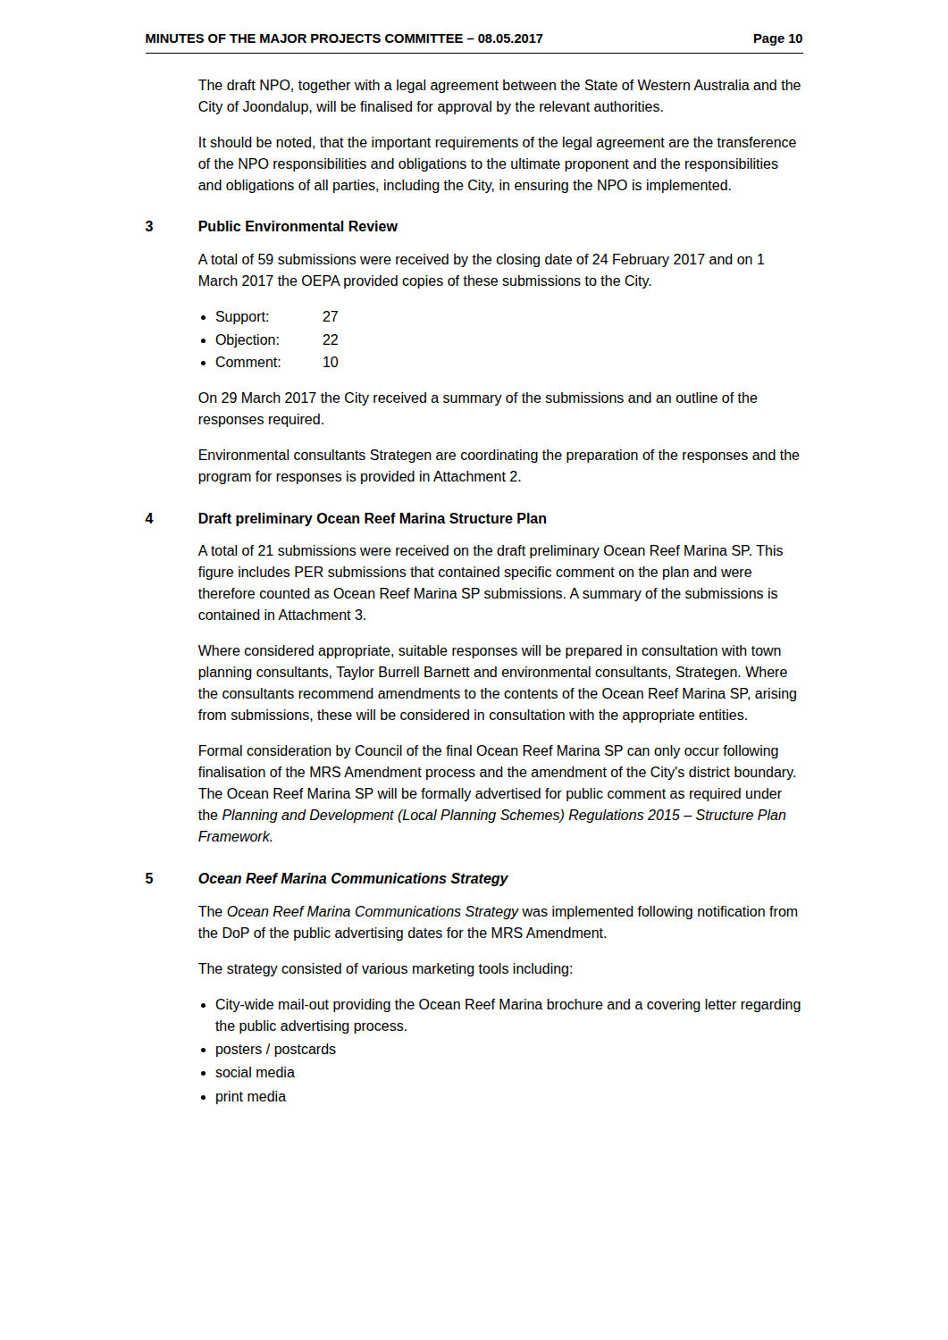MINUTES OF THE MAJOR PROJECTS COMMITTEE – 08.05.2017 Page 10
The draft NPO, together with a legal agreement between the State of Western Australia and the City of Joondalup, will be finalised for approval by the relevant authorities.
It should be noted, that the important requirements of the legal agreement are the transference of the NPO responsibilities and obligations to the ultimate proponent and the responsibilities and obligations of all parties, including the City, in ensuring the NPO is implemented.
3 Public Environmental Review
A total of 59 submissions were received by the closing date of 24 February 2017 and on 1 March 2017 the OEPA provided copies of these submissions to the City.
Support: 27
Objection: 22
Comment: 10
On 29 March 2017 the City received a summary of the submissions and an outline of the responses required.
Environmental consultants Strategen are coordinating the preparation of the responses and the program for responses is provided in Attachment 2.
4 Draft preliminary Ocean Reef Marina Structure Plan
A total of 21 submissions were received on the draft preliminary Ocean Reef Marina SP. This figure includes PER submissions that contained specific comment on the plan and were therefore counted as Ocean Reef Marina SP submissions. A summary of the submissions is contained in Attachment 3.
Where considered appropriate, suitable responses will be prepared in consultation with town planning consultants, Taylor Burrell Barnett and environmental consultants, Strategen. Where the consultants recommend amendments to the contents of the Ocean Reef Marina SP, arising from submissions, these will be considered in consultation with the appropriate entities.
Formal consideration by Council of the final Ocean Reef Marina SP can only occur following finalisation of the MRS Amendment process and the amendment of the City's district boundary. The Ocean Reef Marina SP will be formally advertised for public comment as required under the Planning and Development (Local Planning Schemes) Regulations 2015 – Structure Plan Framework.
5 Ocean Reef Marina Communications Strategy
The Ocean Reef Marina Communications Strategy was implemented following notification from the DoP of the public advertising dates for the MRS Amendment.
The strategy consisted of various marketing tools including:
City-wide mail-out providing the Ocean Reef Marina brochure and a covering letter regarding the public advertising process.
posters / postcards
social media
print media